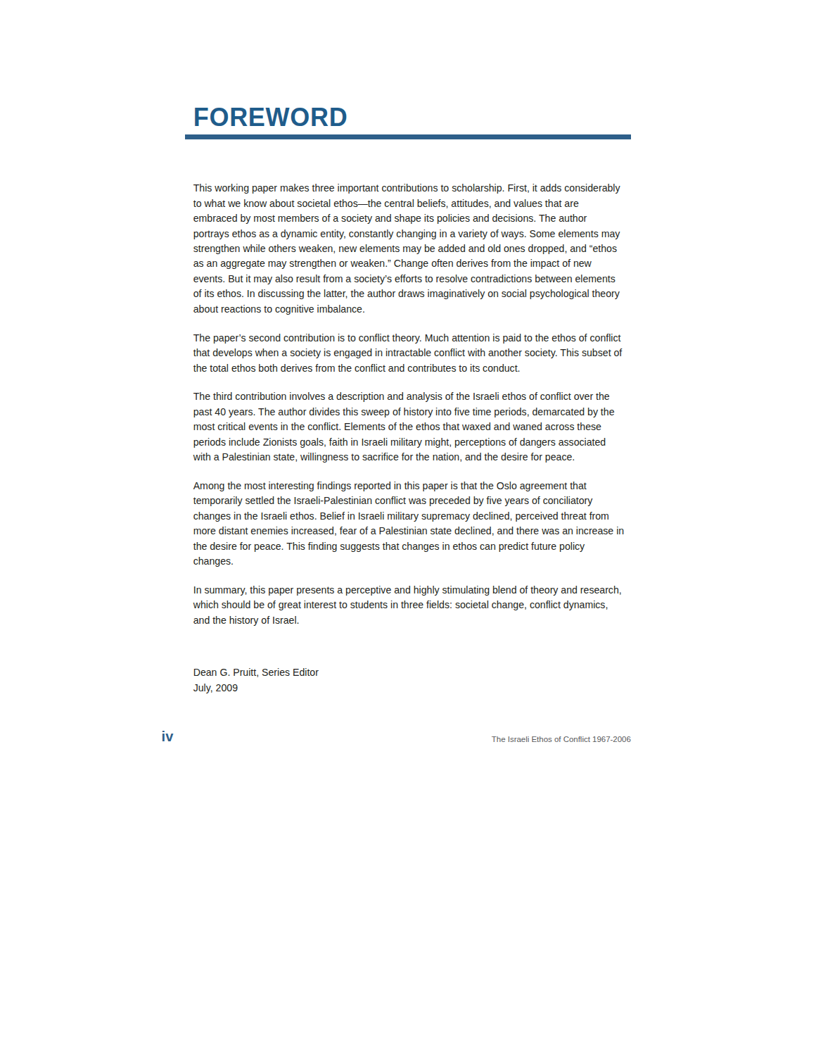FOREWORD
This working paper makes three important contributions to scholarship. First, it adds considerably to what we know about societal ethos—the central beliefs, attitudes, and values that are embraced by most members of a society and shape its policies and decisions. The author portrays ethos as a dynamic entity, constantly changing in a variety of ways. Some elements may strengthen while others weaken, new elements may be added and old ones dropped, and “ethos as an aggregate may strengthen or weaken.” Change often derives from the impact of new events. But it may also result from a society’s efforts to resolve contradictions between elements of its ethos. In discussing the latter, the author draws imaginatively on social psychological theory about reactions to cognitive imbalance.
The paper’s second contribution is to conflict theory. Much attention is paid to the ethos of conflict that develops when a society is engaged in intractable conflict with another society. This subset of the total ethos both derives from the conflict and contributes to its conduct.
The third contribution involves a description and analysis of the Israeli ethos of conflict over the past 40 years. The author divides this sweep of history into five time periods, demarcated by the most critical events in the conflict. Elements of the ethos that waxed and waned across these periods include Zionists goals, faith in Israeli military might, perceptions of dangers associated with a Palestinian state, willingness to sacrifice for the nation, and the desire for peace.
Among the most interesting findings reported in this paper is that the Oslo agreement that temporarily settled the Israeli-Palestinian conflict was preceded by five years of conciliatory changes in the Israeli ethos. Belief in Israeli military supremacy declined, perceived threat from more distant enemies increased, fear of a Palestinian state declined, and there was an increase in the desire for peace. This finding suggests that changes in ethos can predict future policy changes.
In summary, this paper presents a perceptive and highly stimulating blend of theory and research, which should be of great interest to students in three fields: societal change, conflict dynamics, and the history of Israel.
Dean G. Pruitt, Series Editor
July, 2009
iv
The Israeli Ethos of Conflict 1967-2006